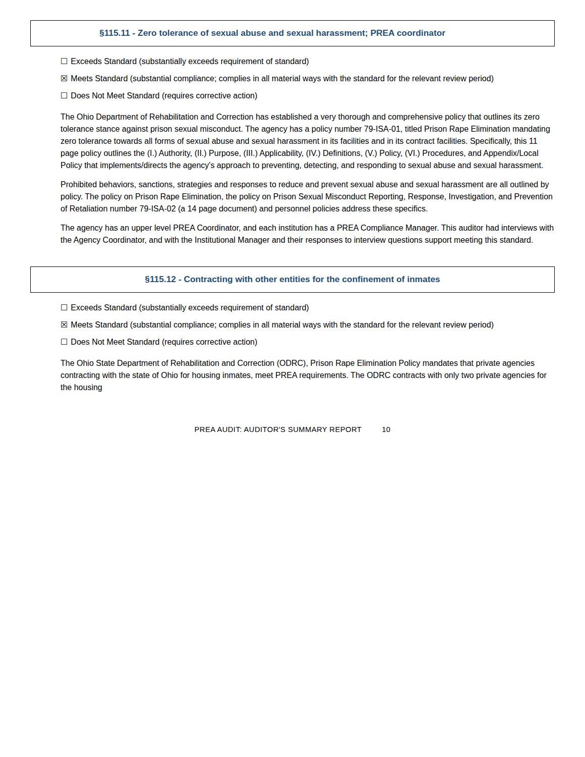§115.11 - Zero tolerance of sexual abuse and sexual harassment; PREA coordinator
☐Exceeds Standard (substantially exceeds requirement of standard)
☒Meets Standard (substantial compliance; complies in all material ways with the standard for the relevant review period)
☐Does Not Meet Standard (requires corrective action)
The Ohio Department of Rehabilitation and Correction has established a very thorough and comprehensive policy that outlines its zero tolerance stance against prison sexual misconduct. The agency has a policy number 79-ISA-01, titled Prison Rape Elimination mandating zero tolerance towards all forms of sexual abuse and sexual harassment in its facilities and in its contract facilities. Specifically, this 11 page policy outlines the (I.) Authority, (II.) Purpose, (III.) Applicability, (IV.) Definitions, (V.) Policy, (VI.) Procedures, and Appendix/Local Policy that implements/directs the agency's approach to preventing, detecting, and responding to sexual abuse and sexual harassment.
Prohibited behaviors, sanctions, strategies and responses to reduce and prevent sexual abuse and sexual harassment are all outlined by policy. The policy on Prison Rape Elimination, the policy on Prison Sexual Misconduct Reporting, Response, Investigation, and Prevention of Retaliation number 79-ISA-02 (a 14 page document) and personnel policies address these specifics.
The agency has an upper level PREA Coordinator, and each institution has a PREA Compliance Manager. This auditor had interviews with the Agency Coordinator, and with the Institutional Manager and their responses to interview questions support meeting this standard.
§115.12 - Contracting with other entities for the confinement of inmates
☐Exceeds Standard (substantially exceeds requirement of standard)
☒Meets Standard (substantial compliance; complies in all material ways with the standard for the relevant review period)
☐Does Not Meet Standard (requires corrective action)
The Ohio State Department of Rehabilitation and Correction (ODRC), Prison Rape Elimination Policy mandates that private agencies contracting with the state of Ohio for housing inmates, meet PREA requirements. The ODRC contracts with only two private agencies for the housing
PREA AUDIT: AUDITOR'S SUMMARY REPORT10